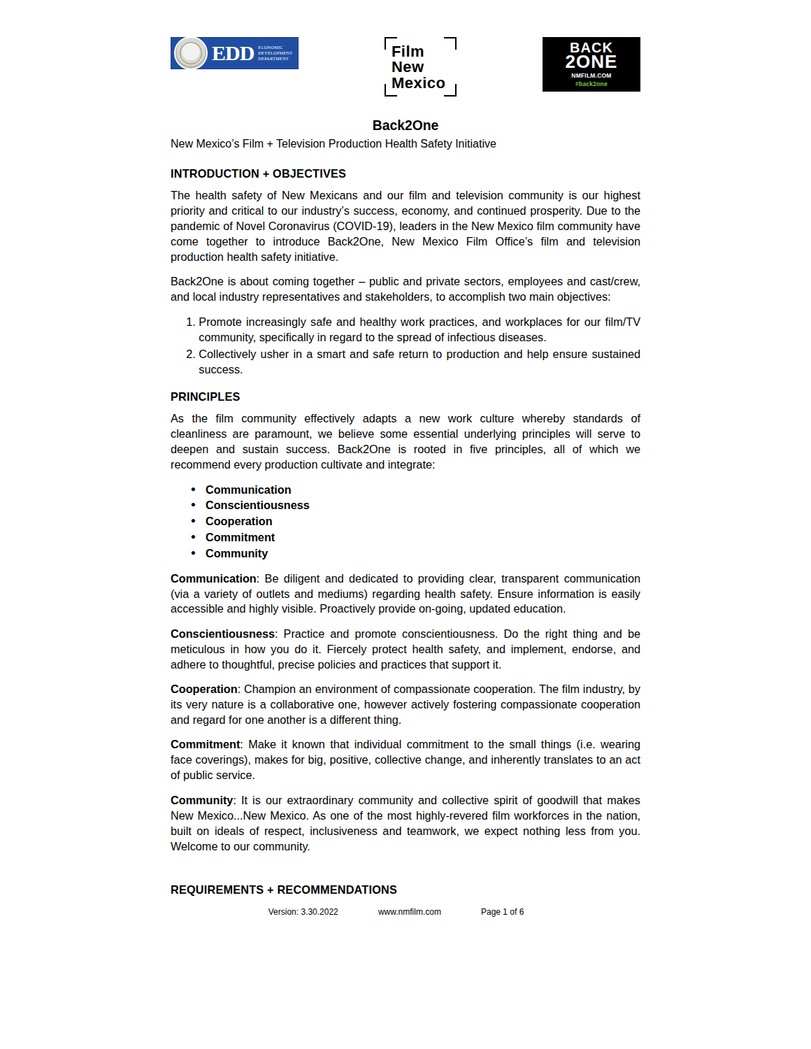EDD
Economic
Development
Department
Film
New
Mexico
BACK
2ONE
NMFILM.COM
#back2one
Back2One
New Mexico’s Film + Television Production Health Safety Initiative
INTRODUCTION + OBJECTIVES
The health safety of New Mexicans and our film and television community is our highest priority and critical to our industry’s success, economy, and continued prosperity. Due to the pandemic of Novel Coronavirus (COVID-19), leaders in the New Mexico film community have come together to introduce Back2One, New Mexico Film Office’s film and television production health safety initiative.
Back2One is about coming together – public and private sectors, employees and cast/crew, and local industry representatives and stakeholders, to accomplish two main objectives:
Promote increasingly safe and healthy work practices, and workplaces for our film/TV community, specifically in regard to the spread of infectious diseases.
Collectively usher in a smart and safe return to production and help ensure sustained success.
PRINCIPLES
As the film community effectively adapts a new work culture whereby standards of cleanliness are paramount, we believe some essential underlying principles will serve to deepen and sustain success. Back2One is rooted in five principles, all of which we recommend every production cultivate and integrate:
Communication
Conscientiousness
Cooperation
Commitment
Community
Communication: Be diligent and dedicated to providing clear, transparent communication (via a variety of outlets and mediums) regarding health safety. Ensure information is easily accessible and highly visible. Proactively provide on-going, updated education.
Conscientiousness: Practice and promote conscientiousness. Do the right thing and be meticulous in how you do it. Fiercely protect health safety, and implement, endorse, and adhere to thoughtful, precise policies and practices that support it.
Cooperation: Champion an environment of compassionate cooperation. The film industry, by its very nature is a collaborative one, however actively fostering compassionate cooperation and regard for one another is a different thing.
Commitment: Make it known that individual commitment to the small things (i.e. wearing face coverings), makes for big, positive, collective change, and inherently translates to an act of public service.
Community: It is our extraordinary community and collective spirit of goodwill that makes New Mexico...New Mexico. As one of the most highly-revered film workforces in the nation, built on ideals of respect, inclusiveness and teamwork, we expect nothing less from you. Welcome to our community.
REQUIREMENTS + RECOMMENDATIONS
Version: 3.30.2022 www.nmfilm.com Page 1 of 6